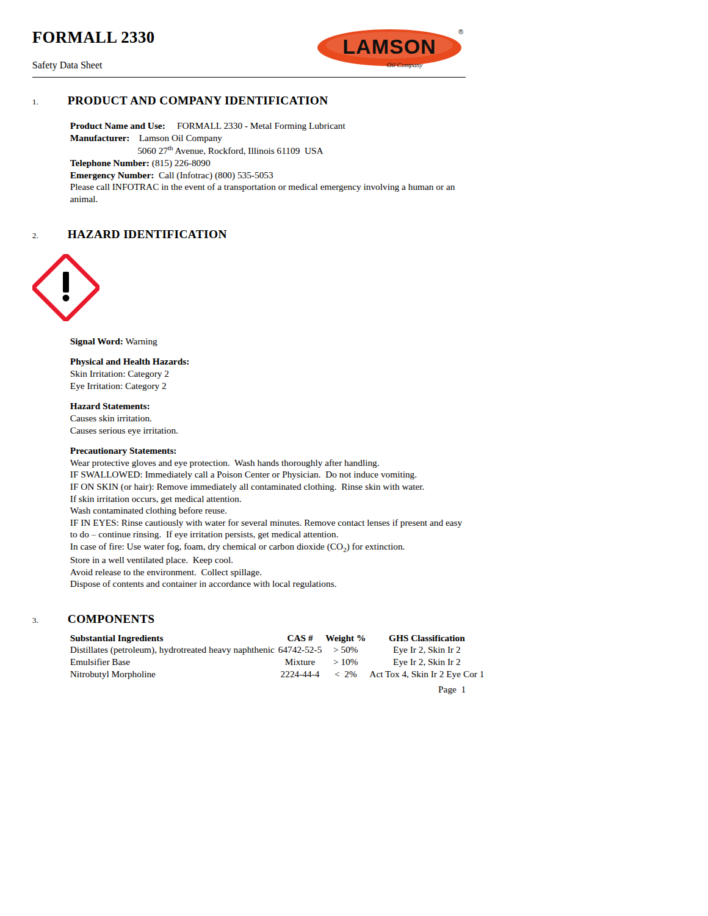LAMSON ® Oil Company
FORMALL 2330
Safety Data Sheet
1.
PRODUCT AND COMPANY IDENTIFICATION
Product Name and Use: FORMALL 2330 - Metal Forming Lubricant
Manufacturer: Lamson Oil Company
5060 27th Avenue, Rockford, Illinois 61109 USA
Telephone Number: (815) 226-8090
Emergency Number: Call (Infotrac) (800) 535-5053
Please call INFOTRAC in the event of a transportation or medical emergency involving a human or an animal.
2.
HAZARD IDENTIFICATION
Signal Word: Warning
Physical and Health Hazards:
Skin Irritation: Category 2
Eye Irritation: Category 2
Hazard Statements:
Causes skin irritation.
Causes serious eye irritation.
Precautionary Statements:
Wear protective gloves and eye protection. Wash hands thoroughly after handling.
IF SWALLOWED: Immediately call a Poison Center or Physician. Do not induce vomiting.
IF ON SKIN (or hair): Remove immediately all contaminated clothing. Rinse skin with water.
If skin irritation occurs, get medical attention.
Wash contaminated clothing before reuse.
IF IN EYES: Rinse cautiously with water for several minutes. Remove contact lenses if present and easy to do – continue rinsing. If eye irritation persists, get medical attention.
In case of fire: Use water fog, foam, dry chemical or carbon dioxide (CO2) for extinction.
Store in a well ventilated place. Keep cool.
Avoid release to the environment. Collect spillage.
Dispose of contents and container in accordance with local regulations.
3.
COMPONENTS
| Substantial Ingredients | CAS # | Weight % | GHS Classification |
| --- | --- | --- | --- |
| Distillates (petroleum), hydrotreated heavy naphthenic | 64742-52-5 | > 50% | Eye Ir 2, Skin Ir 2 |
| Emulsifier Base | Mixture | > 10% | Eye Ir 2, Skin Ir 2 |
| Nitrobutyl Morpholine | 2224-44-4 | < 2% | Act Tox 4, Skin Ir 2 Eye Cor 1 |
Page 1